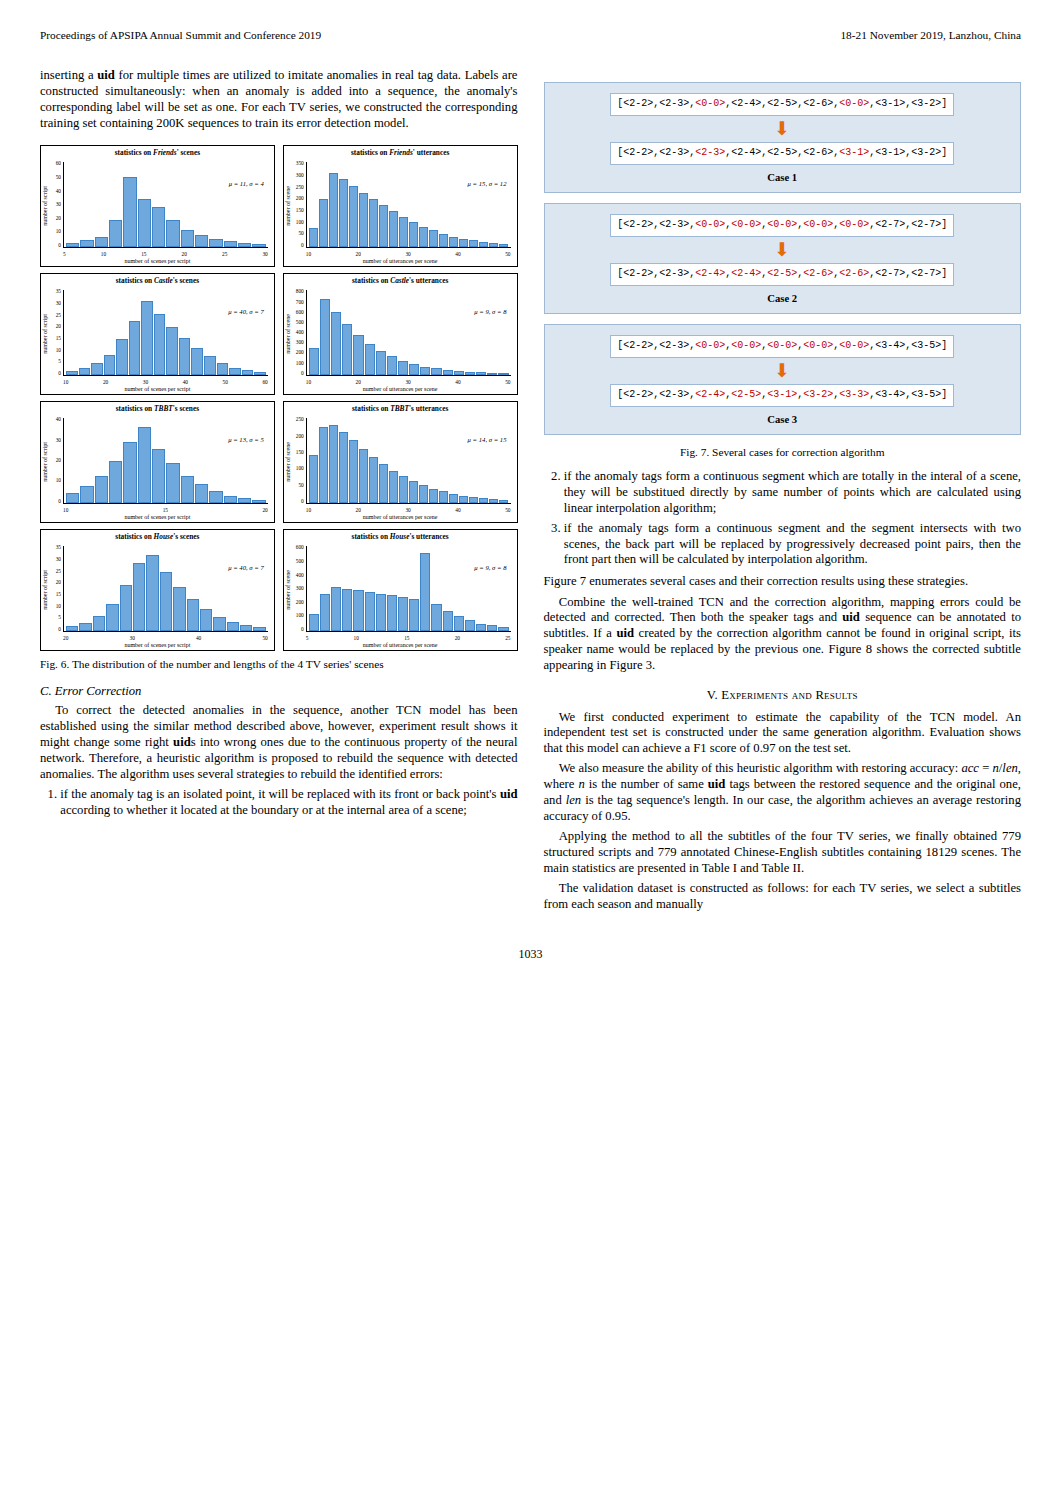Proceedings of APSIPA Annual Summit and Conference 2019
18-21 November 2019, Lanzhou, China
inserting a uid for multiple times are utilized to imitate anomalies in real tag data. Labels are constructed simultaneously: when an anomaly is added into a sequence, the anomaly's corresponding label will be set as one. For each TV series, we constructed the corresponding training set containing 200K sequences to train its error detection model.
statistics on Friends' scenes
6050403020100
μ = 11, σ = 4
number of script
51015202530
number of scenes per script
statistics on Friends' utterances
350300250200150100500
μ = 15, σ = 12
number of scene
1020304050
number of utterances per scene
statistics on Castle's scenes
35302520151050
μ = 40, σ = 7
number of script
102030405060
number of scenes per script
statistics on Castle's utterances
8007006005004003002001000
μ = 9, σ = 8
number of scene
1020304050
number of utterances per scene
statistics on TBBT's scenes
403020100
μ = 13, σ = 5
number of script
101520
number of scenes per script
statistics on TBBT's utterances
250200150100500
μ = 14, σ = 15
number of scene
1020304050
number of utterances per scene
statistics on House's scenes
35302520151050
μ = 40, σ = 7
number of script
20304050
number of scenes per script
statistics on House's utterances
6005004003002001000
μ = 9, σ = 8
number of scene
510152025
number of utterances per scene
Fig. 6. The distribution of the number and lengths of the 4 TV series' scenes
C. Error Correction
To correct the detected anomalies in the sequence, another TCN model has been established using the similar method described above, however, experiment result shows it might change some right uids into wrong ones due to the continuous property of the neural network. Therefore, a heuristic algorithm is proposed to rebuild the sequence with detected anomalies. The algorithm uses several strategies to rebuild the identified errors:
if the anomaly tag is an isolated point, it will be replaced with its front or back point's uid according to whether it located at the boundary or at the internal area of a scene;
[<2-2>,<2-3>,<0-0>,<2-4>,<2-5>,<2-6>,<0-0>,<3-1>,<3-2>]
⬇
[<2-2>,<2-3>,<2-3>,<2-4>,<2-5>,<2-6>,<3-1>,<3-1>,<3-2>]
Case 1
[<2-2>,<2-3>,<0-0>,<0-0>,<0-0>,<0-0>,<0-0>,<2-7>,<2-7>]
⬇
[<2-2>,<2-3>,<2-4>,<2-4>,<2-5>,<2-6>,<2-6>,<2-7>,<2-7>]
Case 2
[<2-2>,<2-3>,<0-0>,<0-0>,<0-0>,<0-0>,<0-0>,<3-4>,<3-5>]
⬇
[<2-2>,<2-3>,<2-4>,<2-5>,<3-1>,<3-2>,<3-3>,<3-4>,<3-5>]
Case 3
Fig. 7. Several cases for correction algorithm
if the anomaly tags form a continuous segment which are totally in the interal of a scene, they will be substitued directly by same number of points which are calculated using linear interpolation algorithm;
if the anomaly tags form a continuous segment and the segment intersects with two scenes, the back part will be replaced by progressively decreased point pairs, then the front part then will be calculated by interpolation algorithm.
Figure 7 enumerates several cases and their correction results using these strategies.
Combine the well-trained TCN and the correction algorithm, mapping errors could be detected and corrected. Then both the speaker tags and uid sequence can be annotated to subtitles. If a uid created by the correction algorithm cannot be found in original script, its speaker name would be replaced by the previous one. Figure 8 shows the corrected subtitle appearing in Figure 3.
V. Experiments and Results
We first conducted experiment to estimate the capability of the TCN model. An independent test set is constructed under the same generation algorithm. Evaluation shows that this model can achieve a F1 score of 0.97 on the test set.
We also measure the ability of this heuristic algorithm with restoring accuracy: acc = n/len, where n is the number of same uid tags between the restored sequence and the original one, and len is the tag sequence's length. In our case, the algorithm achieves an average restoring accuracy of 0.95.
Applying the method to all the subtitles of the four TV series, we finally obtained 779 structured scripts and 779 annotated Chinese-English subtitles containing 18129 scenes. The main statistics are presented in Table I and Table II.
The validation dataset is constructed as follows: for each TV series, we select a subtitles from each season and manually
1033